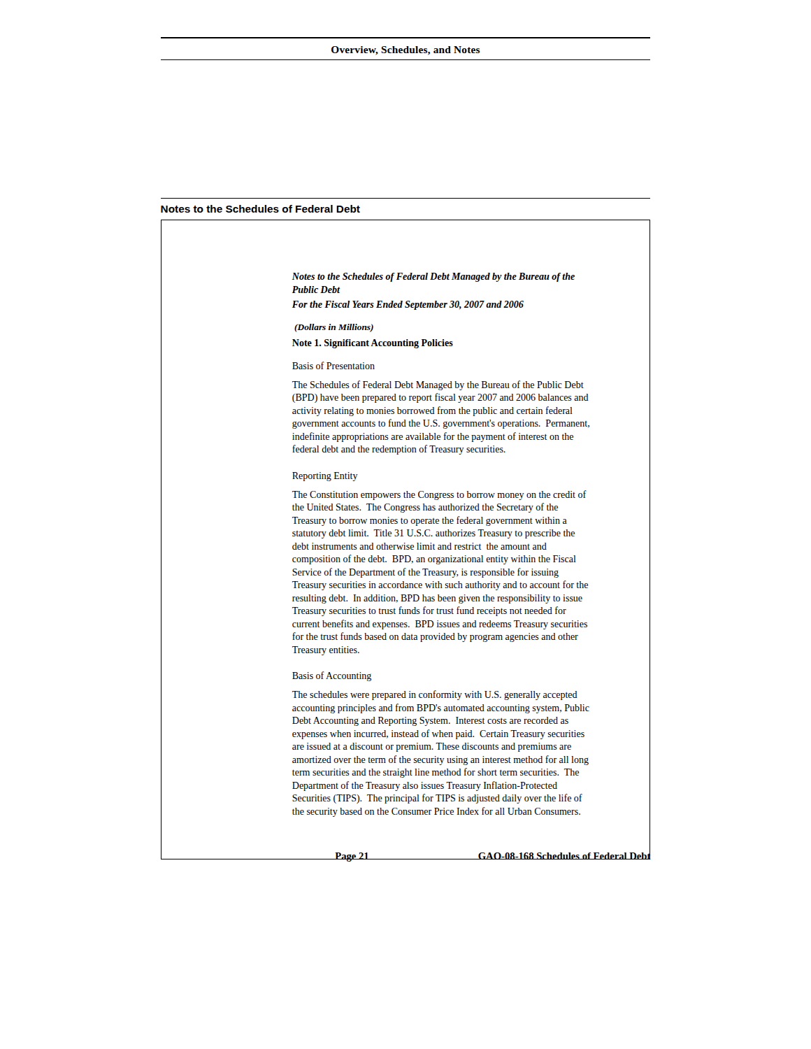Overview, Schedules, and Notes
Notes to the Schedules of Federal Debt
Notes to the Schedules of Federal Debt Managed by the Bureau of the Public Debt
For the Fiscal Years Ended September 30, 2007 and 2006
(Dollars in Millions)
Note 1. Significant Accounting Policies
Basis of Presentation
The Schedules of Federal Debt Managed by the Bureau of the Public Debt (BPD) have been prepared to report fiscal year 2007 and 2006 balances and activity relating to monies borrowed from the public and certain federal government accounts to fund the U.S. government's operations. Permanent, indefinite appropriations are available for the payment of interest on the federal debt and the redemption of Treasury securities.
Reporting Entity
The Constitution empowers the Congress to borrow money on the credit of the United States. The Congress has authorized the Secretary of the Treasury to borrow monies to operate the federal government within a statutory debt limit. Title 31 U.S.C. authorizes Treasury to prescribe the debt instruments and otherwise limit and restrict the amount and composition of the debt. BPD, an organizational entity within the Fiscal Service of the Department of the Treasury, is responsible for issuing Treasury securities in accordance with such authority and to account for the resulting debt. In addition, BPD has been given the responsibility to issue Treasury securities to trust funds for trust fund receipts not needed for current benefits and expenses. BPD issues and redeems Treasury securities for the trust funds based on data provided by program agencies and other Treasury entities.
Basis of Accounting
The schedules were prepared in conformity with U.S. generally accepted accounting principles and from BPD's automated accounting system, Public Debt Accounting and Reporting System. Interest costs are recorded as expenses when incurred, instead of when paid. Certain Treasury securities are issued at a discount or premium. These discounts and premiums are amortized over the term of the security using an interest method for all long term securities and the straight line method for short term securities. The Department of the Treasury also issues Treasury Inflation-Protected Securities (TIPS). The principal for TIPS is adjusted daily over the life of the security based on the Consumer Price Index for all Urban Consumers.
Page 21 GAO-08-168 Schedules of Federal Debt